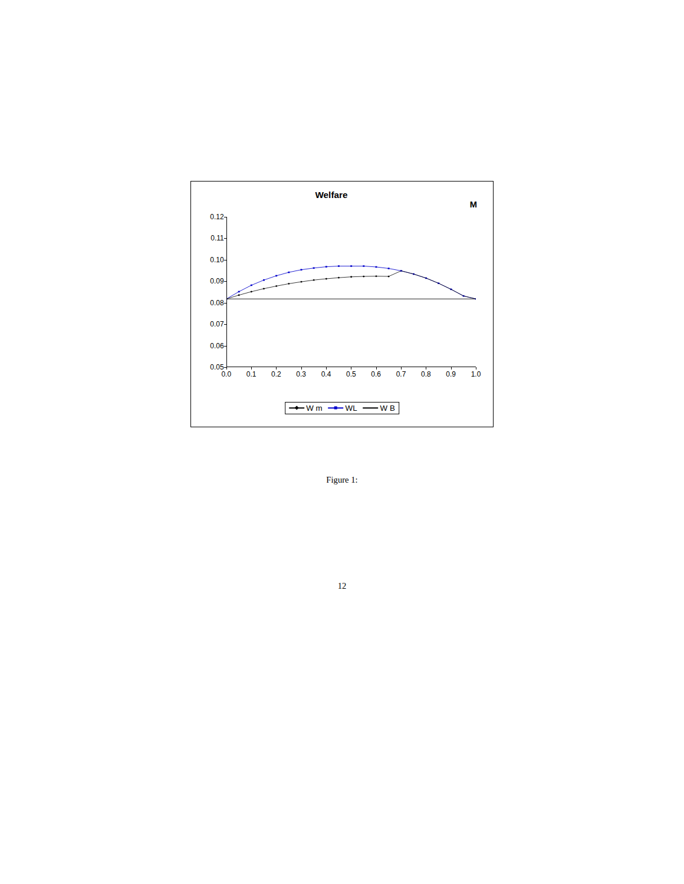Welfare
0.12
0.11
0.10
0.09
0.08
0.07
0.06
0.05
0.0
0.1
0.2
0.3
0.4
0.5
0.6
0.7
0.8
0.9
1.0
M
W m
WL
W B
Figure 1:
12